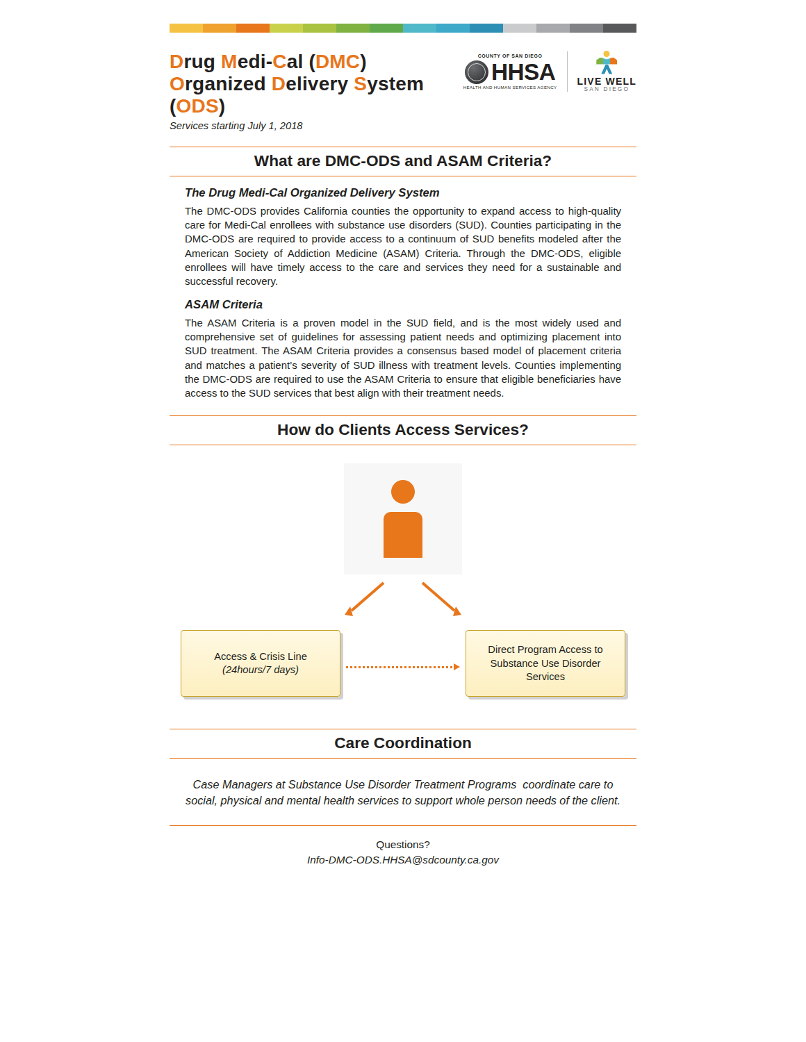Drug Medi-Cal (DMC)
Organized Delivery System (ODS)
Services starting July 1, 2018
COUNTY OF SAN DIEGO
HHSA
HEALTH AND HUMAN SERVICES AGENCY
LIVE WELL
SAN DIEGO
What are DMC-ODS and ASAM Criteria?
The Drug Medi-Cal Organized Delivery System
The DMC-ODS provides California counties the opportunity to expand access to high-quality care for Medi-Cal enrollees with substance use disorders (SUD). Counties participating in the DMC-ODS are required to provide access to a continuum of SUD benefits modeled after the American Society of Addiction Medicine (ASAM) Criteria. Through the DMC-ODS, eligible enrollees will have timely access to the care and services they need for a sustainable and successful recovery.
ASAM Criteria
The ASAM Criteria is a proven model in the SUD field, and is the most widely used and comprehensive set of guidelines for assessing patient needs and optimizing placement into SUD treatment. The ASAM Criteria provides a consensus based model of placement criteria and matches a patient’s severity of SUD illness with treatment levels. Counties implementing the DMC-ODS are required to use the ASAM Criteria to ensure that eligible beneficiaries have access to the SUD services that best align with their treatment needs.
How do Clients Access Services?
Access & Crisis Line
(24hours/7 days)
Direct Program Access to Substance Use Disorder Services
Care Coordination
Case Managers at Substance Use Disorder Treatment Programs coordinate care to social, physical and mental health services to support whole person needs of the client.
Questions?
Info-DMC-ODS.HHSA@sdcounty.ca.gov